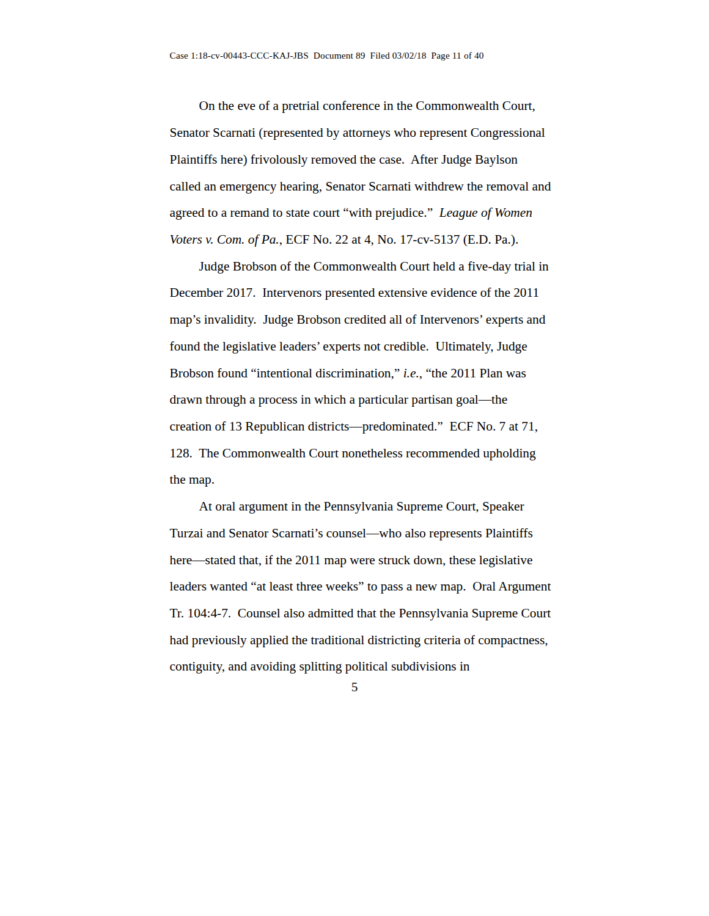Case 1:18-cv-00443-CCC-KAJ-JBS Document 89 Filed 03/02/18 Page 11 of 40
On the eve of a pretrial conference in the Commonwealth Court, Senator Scarnati (represented by attorneys who represent Congressional Plaintiffs here) frivolously removed the case. After Judge Baylson called an emergency hearing, Senator Scarnati withdrew the removal and agreed to a remand to state court “with prejudice.” League of Women Voters v. Com. of Pa., ECF No. 22 at 4, No. 17-cv-5137 (E.D. Pa.).
Judge Brobson of the Commonwealth Court held a five-day trial in December 2017. Intervenors presented extensive evidence of the 2011 map’s invalidity. Judge Brobson credited all of Intervenors’ experts and found the legislative leaders’ experts not credible. Ultimately, Judge Brobson found “intentional discrimination,” i.e., “the 2011 Plan was drawn through a process in which a particular partisan goal—the creation of 13 Republican districts—predominated.” ECF No. 7 at 71, 128. The Commonwealth Court nonetheless recommended upholding the map.
At oral argument in the Pennsylvania Supreme Court, Speaker Turzai and Senator Scarnati’s counsel—who also represents Plaintiffs here—stated that, if the 2011 map were struck down, these legislative leaders wanted “at least three weeks” to pass a new map. Oral Argument Tr. 104:4-7. Counsel also admitted that the Pennsylvania Supreme Court had previously applied the traditional districting criteria of compactness, contiguity, and avoiding splitting political subdivisions in
5